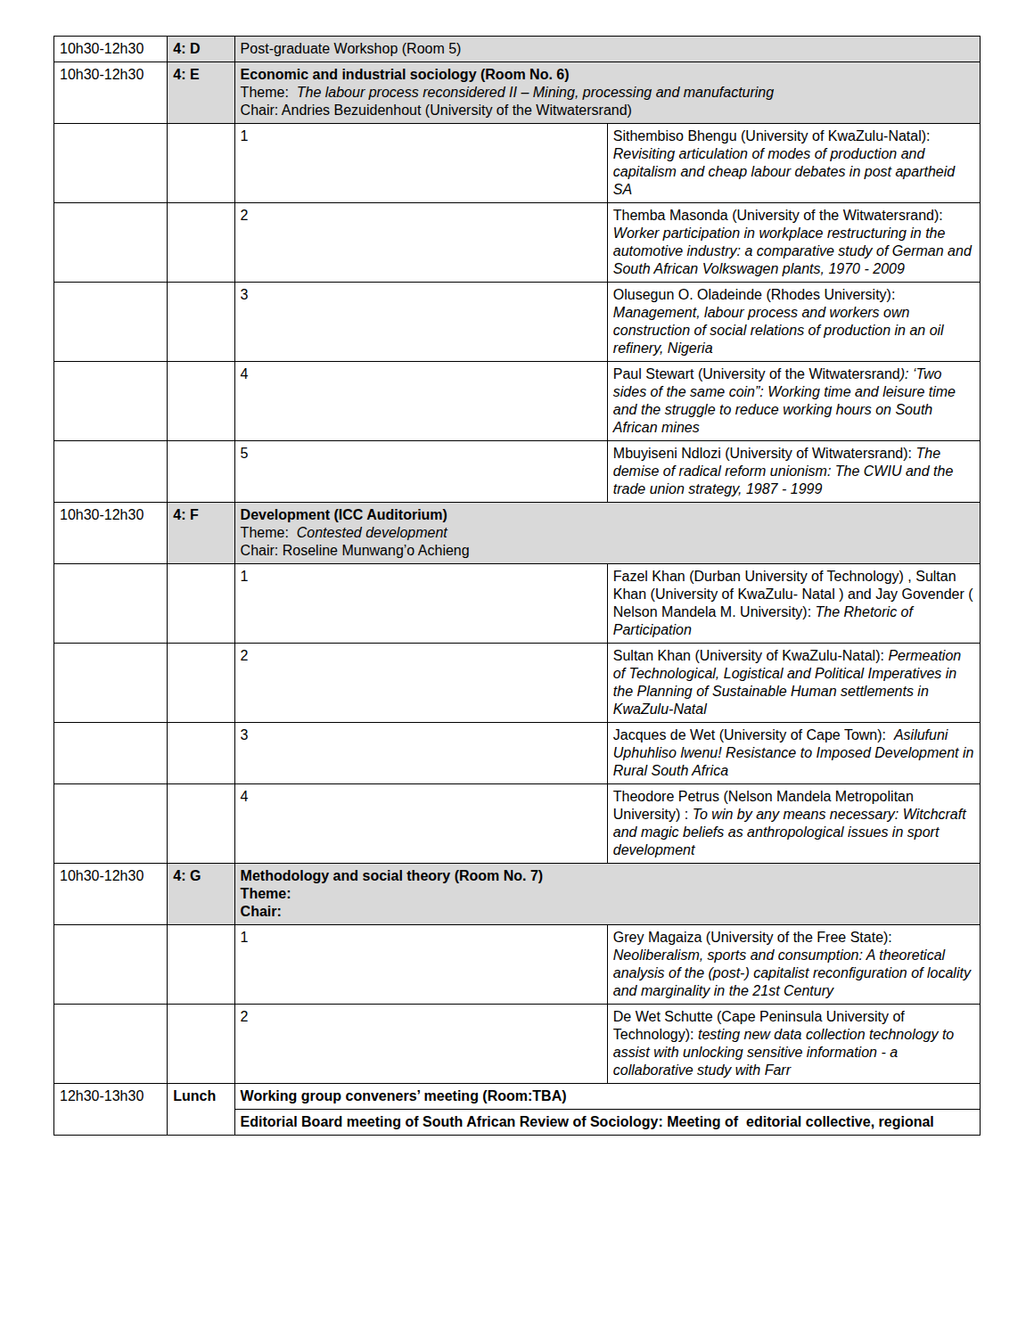| 10h30-12h30 | 4: D | Post-graduate Workshop (Room 5) |
| 10h30-12h30 | 4: E | Economic and industrial sociology (Room No. 6) Theme: The labour process reconsidered II – Mining, processing and manufacturing Chair: Andries Bezuidenhout (University of the Witwatersrand) |
| | | 1 | Sithembiso Bhengu (University of KwaZulu-Natal): Revisiting articulation of modes of production and capitalism and cheap labour debates in post apartheid SA |
| | | 2 | Themba Masonda (University of the Witwatersrand): Worker participation in workplace restructuring in the automotive industry: a comparative study of German and South African Volkswagen plants, 1970 - 2009 |
| | | 3 | Olusegun O. Oladeinde (Rhodes University): Management, labour process and workers own construction of social relations of production in an oil refinery, Nigeria |
| | | 4 | Paul Stewart (University of the Witwatersrand ): ‘Two sides of the same coin”: Working time and leisure time and the struggle to reduce working hours on South African mines |
| | | 5 | Mbuyiseni Ndlozi (University of Witwatersrand): The demise of radical reform unionism: The CWIU and the trade union strategy, 1987 - 1999 |
| 10h30-12h30 | 4: F | Development (ICC Auditorium) Theme: Contested development Chair: Roseline Munwang’o Achieng |
| | | 1 | Fazel Khan (Durban University of Technology) , Sultan Khan (University of KwaZulu- Natal ) and Jay Govender ( Nelson Mandela M. University): The Rhetoric of Participation |
| | | 2 | Sultan Khan (University of KwaZulu-Natal): Permeation of Technological, Logistical and Political Imperatives in the Planning of Sustainable Human settlements in KwaZulu-Natal |
| | | 3 | Jacques de Wet (University of Cape Town): Asilufuni Uphuhliso lwenu! Resistance to Imposed Development in Rural South Africa |
| | | 4 | Theodore Petrus (Nelson Mandela Metropolitan University) : To win by any means necessary: Witchcraft and magic beliefs as anthropological issues in sport development |
| 10h30-12h30 | 4: G | Methodology and social theory (Room No. 7) Theme: Chair: |
| | | 1 | Grey Magaiza (University of the Free State): Neoliberalism, sports and consumption: A theoretical analysis of the (post-) capitalist reconfiguration of locality and marginality in the 21st Century |
| | | 2 | De Wet Schutte (Cape Peninsula University of Technology): testing new data collection technology to assist with unlocking sensitive information - a collaborative study with Farr |
| 12h30-13h30 | Lunch | / Working group conveners’ meeting (Room:TBA) / / Editorial Board meeting of South African Review of Sociology: Meeting of editorial collective, regional / |